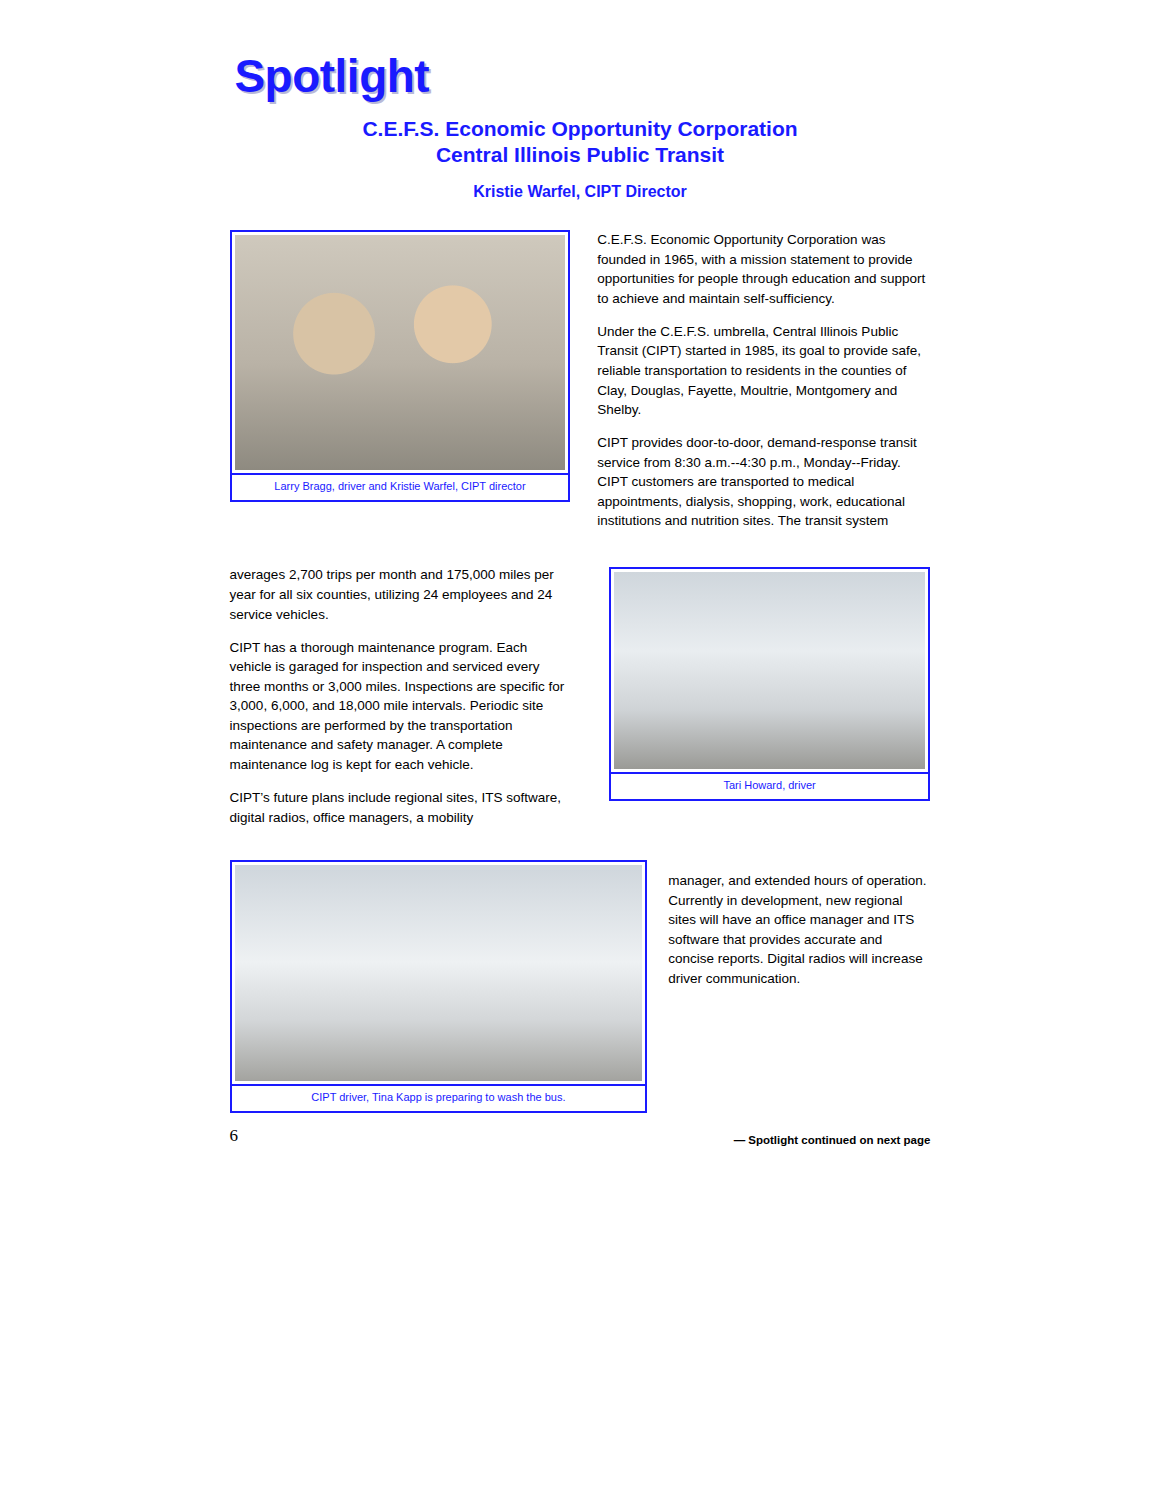Spotlight
C.E.F.S. Economic Opportunity Corporation
Central Illinois Public Transit
Kristie Warfel, CIPT Director
Larry Bragg, driver and Kristie Warfel, CIPT director
C.E.F.S. Economic Opportunity Corporation was founded in 1965, with a mission statement to provide opportunities for people through education and support to achieve and maintain self-sufficiency.
Under the C.E.F.S. umbrella, Central Illinois Public Transit (CIPT) started in 1985, its goal to provide safe, reliable transportation to residents in the counties of Clay, Douglas, Fayette, Moultrie, Montgomery and Shelby.
CIPT provides door-to-door, demand-response transit service from 8:30 a.m.--4:30 p.m., Monday--Friday. CIPT customers are transported to medical appointments, dialysis, shopping, work, educational institutions and nutrition sites. The transit system
averages 2,700 trips per month and 175,000 miles per year for all six counties, utilizing 24 employees and 24 service vehicles.
CIPT has a thorough maintenance program. Each vehicle is garaged for inspection and serviced every three months or 3,000 miles. Inspections are specific for 3,000, 6,000, and 18,000 mile intervals. Periodic site inspections are performed by the transportation maintenance and safety manager. A complete maintenance log is kept for each vehicle.
CIPT’s future plans include regional sites, ITS software, digital radios, office managers, a mobility
Tari Howard, driver
CIPT driver, Tina Kapp is preparing to wash the bus.
manager, and extended hours of operation. Currently in development, new regional sites will have an office manager and ITS software that provides accurate and concise reports. Digital radios will increase driver communication.
6
— Spotlight continued on next page